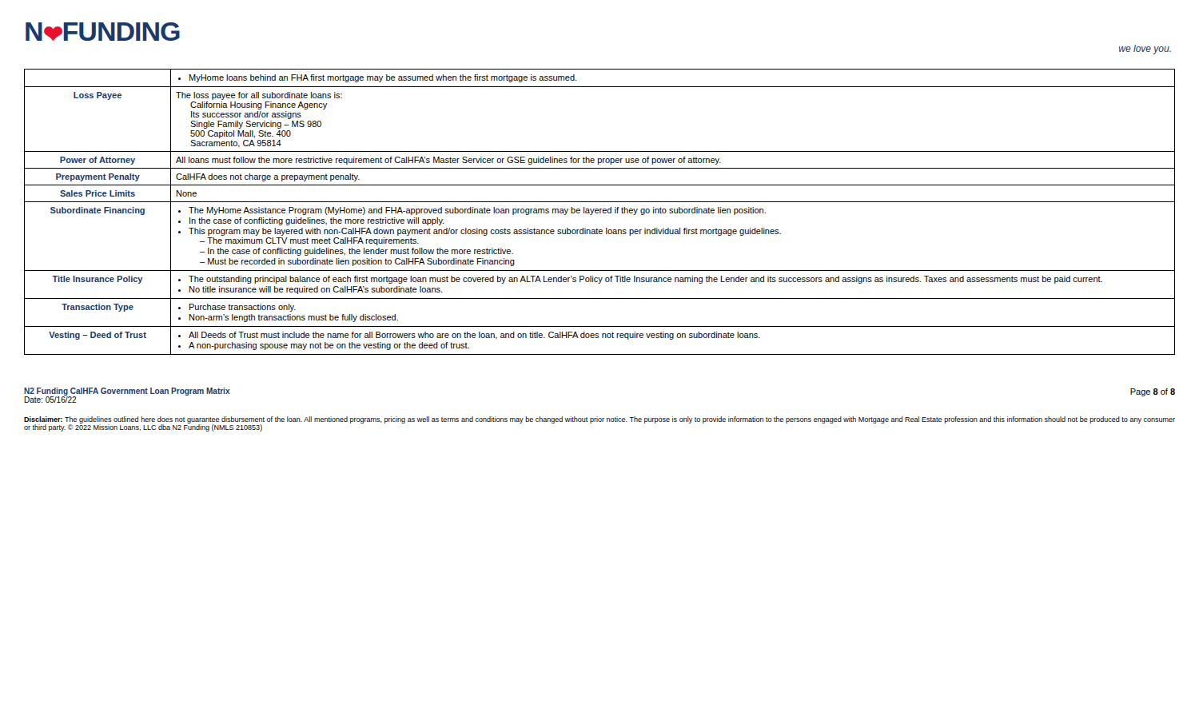N❤FUNDING
we love you.
| | MyHome loans behind an FHA first mortgage may be assumed when the first mortgage is assumed. |
| Loss Payee | The loss payee for all subordinate loans is: California Housing Finance Agency Its successor and/or assigns Single Family Servicing – MS 980 500 Capitol Mall, Ste. 400 Sacramento, CA 95814 |
| Power of Attorney | All loans must follow the more restrictive requirement of CalHFA’s Master Servicer or GSE guidelines for the proper use of power of attorney. |
| Prepayment Penalty | CalHFA does not charge a prepayment penalty. |
| Sales Price Limits | None |
| Subordinate Financing | The MyHome Assistance Program (MyHome) and FHA-approved subordinate loan programs may be layered if they go into subordinate lien position. In the case of conflicting guidelines, the more restrictive will apply. This program may be layered with non-CalHFA down payment and/or closing costs assistance subordinate loans per individual first mortgage guidelines. The maximum CLTV must meet CalHFA requirements. In the case of conflicting guidelines, the lender must follow the more restrictive. Must be recorded in subordinate lien position to CalHFA Subordinate Financing |
| Title Insurance Policy | The outstanding principal balance of each first mortgage loan must be covered by an ALTA Lender’s Policy of Title Insurance naming the Lender and its successors and assigns as insureds. Taxes and assessments must be paid current. No title insurance will be required on CalHFA’s subordinate loans. |
| Transaction Type | Purchase transactions only. Non-arm’s length transactions must be fully disclosed. |
| Vesting – Deed of Trust | All Deeds of Trust must include the name for all Borrowers who are on the loan, and on title. CalHFA does not require vesting on subordinate loans. A non-purchasing spouse may not be on the vesting or the deed of trust. |
Page 8 of 8
N2 Funding CalHFA Government Loan Program Matrix
Date: 05/16/22
Disclaimer: The guidelines outlined here does not guarantee disbursement of the loan. All mentioned programs, pricing as well as terms and conditions may be changed without prior notice. The purpose is only to provide information to the persons engaged with Mortgage and Real Estate profession and this information should not be produced to any consumer or third party. © 2022 Mission Loans, LLC dba N2 Funding (NMLS 210853)